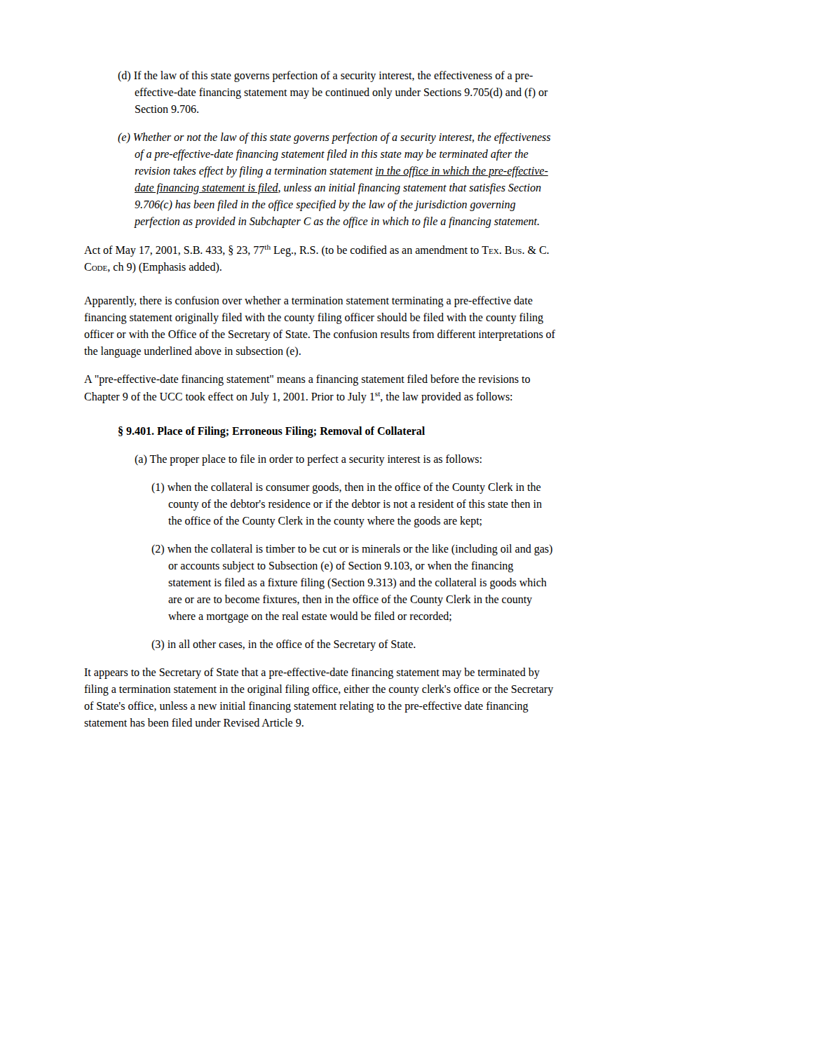(d) If the law of this state governs perfection of a security interest, the effectiveness of a pre-effective-date financing statement may be continued only under Sections 9.705(d) and (f) or Section 9.706.
(e) Whether or not the law of this state governs perfection of a security interest, the effectiveness of a pre-effective-date financing statement filed in this state may be terminated after the revision takes effect by filing a termination statement in the office in which the pre-effective-date financing statement is filed, unless an initial financing statement that satisfies Section 9.706(c) has been filed in the office specified by the law of the jurisdiction governing perfection as provided in Subchapter C as the office in which to file a financing statement.
Act of May 17, 2001, S.B. 433, § 23, 77th Leg., R.S. (to be codified as an amendment to Tex. Bus. & C. Code, ch 9) (Emphasis added).
Apparently, there is confusion over whether a termination statement terminating a pre-effective date financing statement originally filed with the county filing officer should be filed with the county filing officer or with the Office of the Secretary of State. The confusion results from different interpretations of the language underlined above in subsection (e).
A "pre-effective-date financing statement" means a financing statement filed before the revisions to Chapter 9 of the UCC took effect on July 1, 2001. Prior to July 1st, the law provided as follows:
§ 9.401. Place of Filing; Erroneous Filing; Removal of Collateral
(a) The proper place to file in order to perfect a security interest is as follows:
(1) when the collateral is consumer goods, then in the office of the County Clerk in the county of the debtor's residence or if the debtor is not a resident of this state then in the office of the County Clerk in the county where the goods are kept;
(2) when the collateral is timber to be cut or is minerals or the like (including oil and gas) or accounts subject to Subsection (e) of Section 9.103, or when the financing statement is filed as a fixture filing (Section 9.313) and the collateral is goods which are or are to become fixtures, then in the office of the County Clerk in the county where a mortgage on the real estate would be filed or recorded;
(3) in all other cases, in the office of the Secretary of State.
It appears to the Secretary of State that a pre-effective-date financing statement may be terminated by filing a termination statement in the original filing office, either the county clerk's office or the Secretary of State's office, unless a new initial financing statement relating to the pre-effective date financing statement has been filed under Revised Article 9.